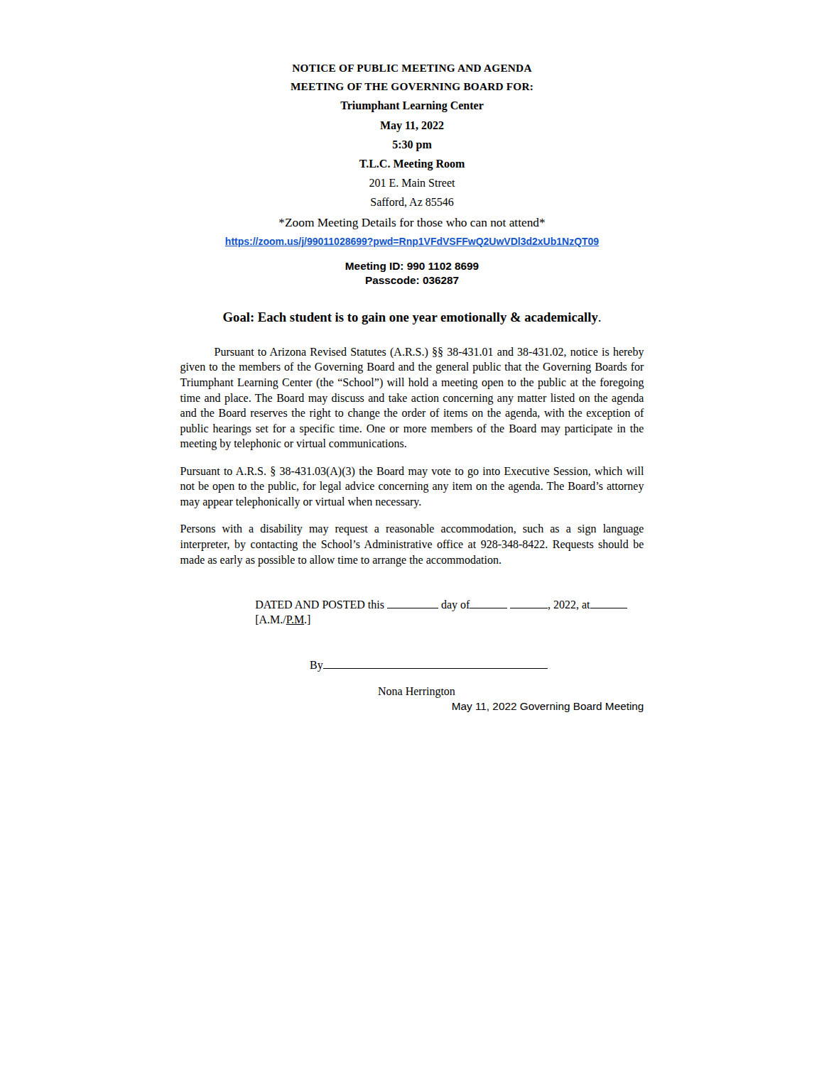NOTICE OF PUBLIC MEETING AND AGENDA
MEETING OF THE GOVERNING BOARD FOR:
Triumphant Learning Center
May 11, 2022
5:30 pm
T.L.C. Meeting Room
201 E. Main Street
Safford, Az 85546
*Zoom Meeting Details for those who can not attend*
https://zoom.us/j/99011028699?pwd=Rnp1VFdVSFFwQ2UwVDl3d2xUb1NzQT09
Meeting ID: 990 1102 8699
Passcode: 036287
Goal: Each student is to gain one year emotionally & academically.
Pursuant to Arizona Revised Statutes (A.R.S.) §§ 38-431.01 and 38-431.02, notice is hereby given to the members of the Governing Board and the general public that the Governing Boards for Triumphant Learning Center (the “School”) will hold a meeting open to the public at the foregoing time and place. The Board may discuss and take action concerning any matter listed on the agenda and the Board reserves the right to change the order of items on the agenda, with the exception of public hearings set for a specific time. One or more members of the Board may participate in the meeting by telephonic or virtual communications.
Pursuant to A.R.S. § 38-431.03(A)(3) the Board may vote to go into Executive Session, which will not be open to the public, for legal advice concerning any item on the agenda. The Board’s attorney may appear telephonically or virtual when necessary.
Persons with a disability may request a reasonable accommodation, such as a sign language interpreter, by contacting the School’s Administrative office at 928-348-8422. Requests should be made as early as possible to allow time to arrange the accommodation.
DATED AND POSTED this day of , 2022, at [A.M./P.M.]
By
Nona Herrington
May 11, 2022 Governing Board Meeting